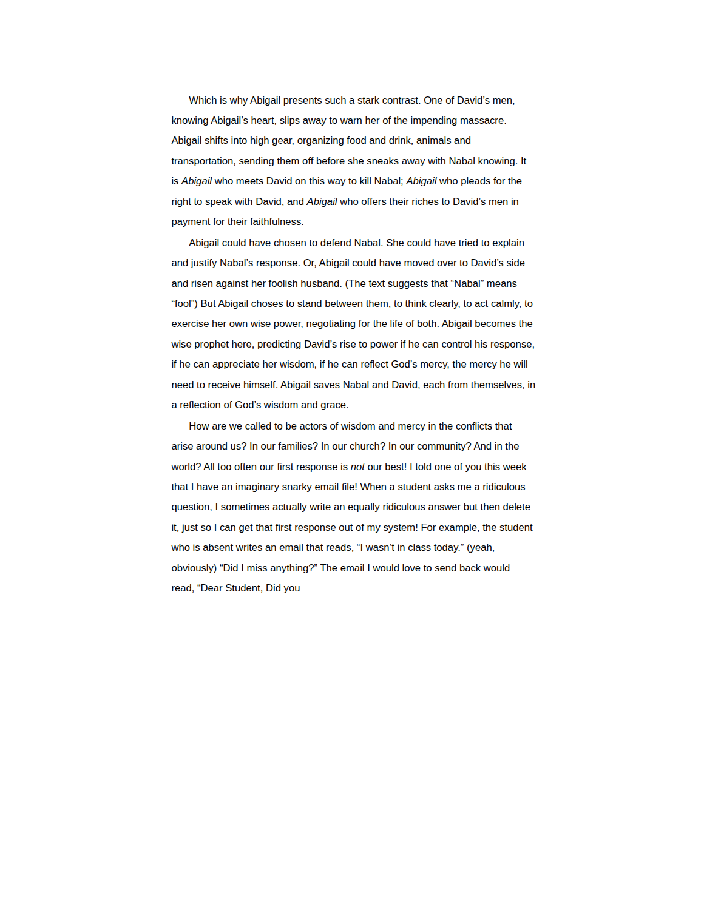Which is why Abigail presents such a stark contrast. One of David’s men, knowing Abigail’s heart, slips away to warn her of the impending massacre. Abigail shifts into high gear, organizing food and drink, animals and transportation, sending them off before she sneaks away with Nabal knowing. It is Abigail who meets David on this way to kill Nabal; Abigail who pleads for the right to speak with David, and Abigail who offers their riches to David’s men in payment for their faithfulness.
Abigail could have chosen to defend Nabal. She could have tried to explain and justify Nabal’s response. Or, Abigail could have moved over to David’s side and risen against her foolish husband. (The text suggests that “Nabal” means “fool”) But Abigail choses to stand between them, to think clearly, to act calmly, to exercise her own wise power, negotiating for the life of both. Abigail becomes the wise prophet here, predicting David’s rise to power if he can control his response, if he can appreciate her wisdom, if he can reflect God’s mercy, the mercy he will need to receive himself. Abigail saves Nabal and David, each from themselves, in a reflection of God’s wisdom and grace.
How are we called to be actors of wisdom and mercy in the conflicts that arise around us? In our families? In our church? In our community? And in the world? All too often our first response is not our best! I told one of you this week that I have an imaginary snarky email file! When a student asks me a ridiculous question, I sometimes actually write an equally ridiculous answer but then delete it, just so I can get that first response out of my system! For example, the student who is absent writes an email that reads, “I wasn’t in class today.” (yeah, obviously) “Did I miss anything?” The email I would love to send back would read, “Dear Student, Did you